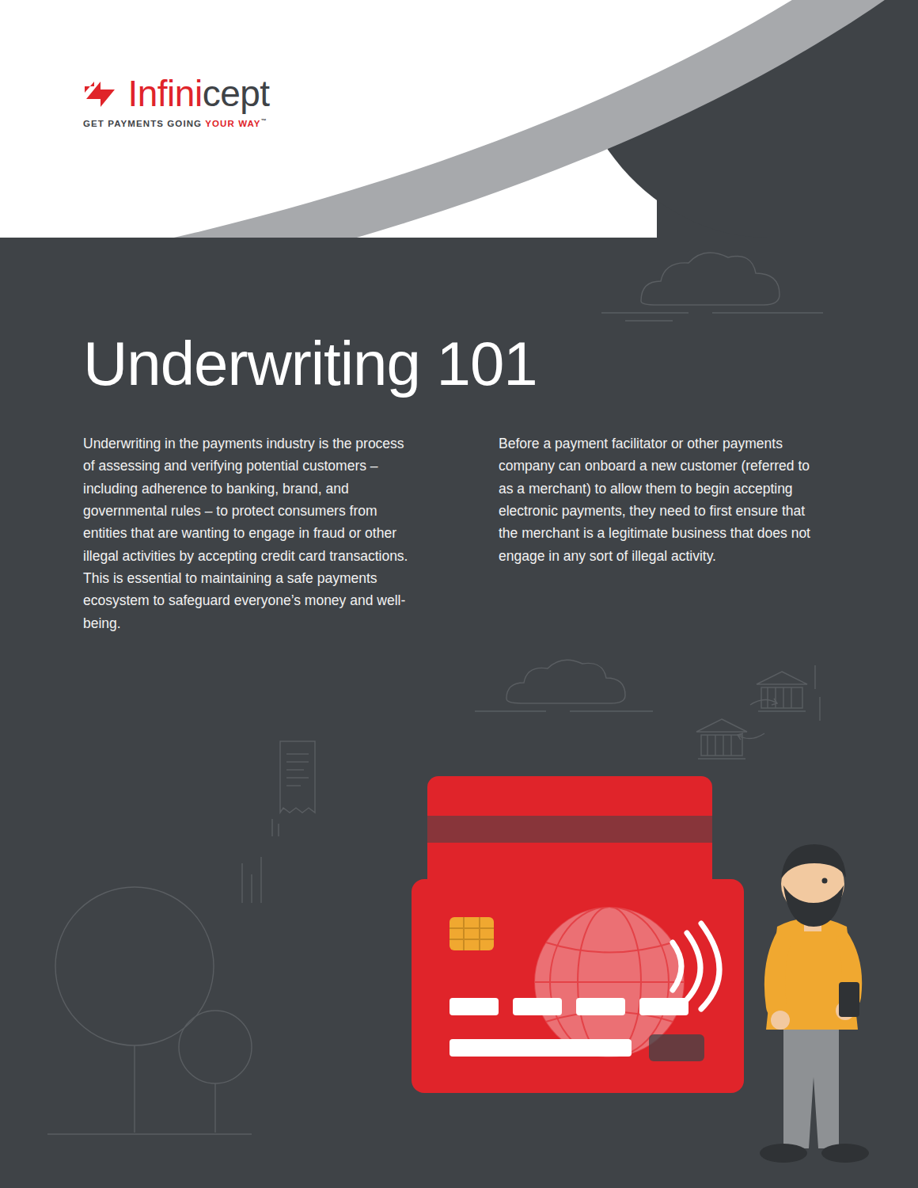Infini cept
GET PAYMENTS GOING YOUR WAY™
Underwriting 101
Underwriting in the payments industry is the process of assessing and verifying potential customers – including adherence to banking, brand, and governmental rules – to protect consumers from entities that are wanting to engage in fraud or other illegal activities by accepting credit card transactions. This is essential to maintaining a safe payments ecosystem to safeguard everyone’s money and well-being.
Before a payment facilitator or other payments company can onboard a new customer (referred to as a merchant) to allow them to begin accepting electronic payments, they need to first ensure that the merchant is a legitimate business that does not engage in any sort of illegal activity.